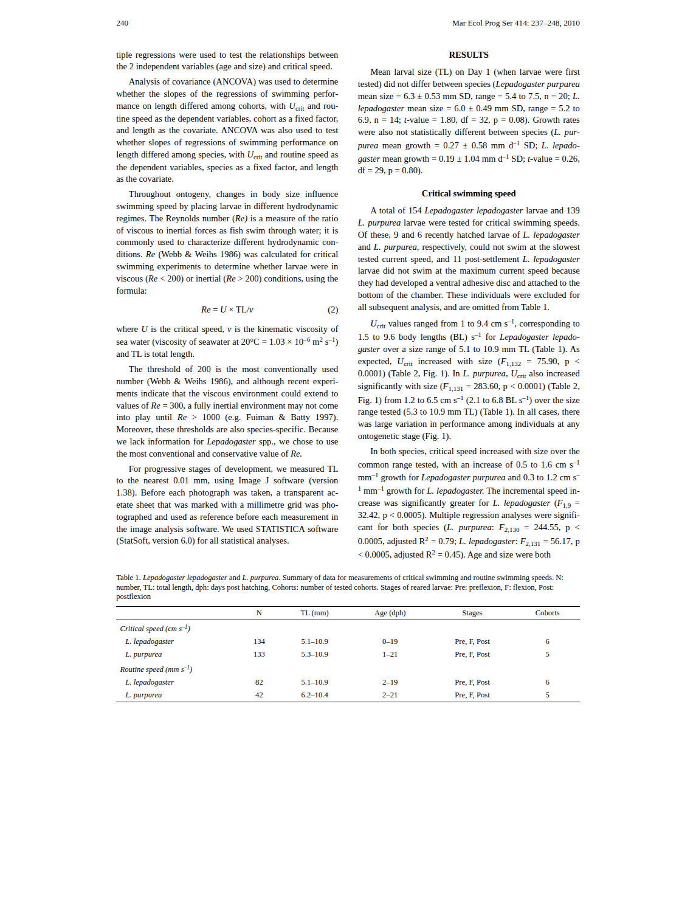240 Mar Ecol Prog Ser 414: 237–248, 2010
tiple regressions were used to test the relationships between the 2 independent variables (age and size) and critical speed.
Analysis of covariance (ANCOVA) was used to determine whether the slopes of the regressions of swimming performance on length differed among cohorts, with Ucrit and routine speed as the dependent variables, cohort as a fixed factor, and length as the covariate. ANCOVA was also used to test whether slopes of regressions of swimming performance on length differed among species, with Ucrit and routine speed as the dependent variables, species as a fixed factor, and length as the covariate.
Throughout ontogeny, changes in body size influence swimming speed by placing larvae in different hydrodynamic regimes. The Reynolds number (Re) is a measure of the ratio of viscous to inertial forces as fish swim through water; it is commonly used to characterize different hydrodynamic conditions. Re (Webb & Weihs 1986) was calculated for critical swimming experiments to determine whether larvae were in viscous (Re < 200) or inertial (Re > 200) conditions, using the formula:
Re = U × TL/v(2)
where U is the critical speed, v is the kinematic viscosity of sea water (viscosity of seawater at 20°C = 1.03 × 10–6 m2 s–1) and TL is total length.
The threshold of 200 is the most conventionally used number (Webb & Weihs 1986), and although recent experiments indicate that the viscous environment could extend to values of Re = 300, a fully inertial environment may not come into play until Re > 1000 (e.g. Fuiman & Batty 1997). Moreover, these thresholds are also species-specific. Because we lack information for Lepadogaster spp., we chose to use the most conventional and conservative value of Re.
For progressive stages of development, we measured TL to the nearest 0.01 mm, using Image J software (version 1.38). Before each photograph was taken, a transparent acetate sheet that was marked with a millimetre grid was photographed and used as reference before each measurement in the image analysis software. We used STATISTICA software (StatSoft, version 6.0) for all statistical analyses.
RESULTS
Mean larval size (TL) on Day 1 (when larvae were first tested) did not differ between species (Lepadogaster purpurea mean size = 6.3 ± 0.53 mm SD, range = 5.4 to 7.5, n = 20; L. lepadogaster mean size = 6.0 ± 0.49 mm SD, range = 5.2 to 6.9, n = 14; t-value = 1.80, df = 32, p = 0.08). Growth rates were also not statistically different between species (L. purpurea mean growth = 0.27 ± 0.58 mm d–1 SD; L. lepadogaster mean growth = 0.19 ± 1.04 mm d–1 SD; t-value = 0.26, df = 29, p = 0.80).
Critical swimming speed
A total of 154 Lepadogaster lepadogaster larvae and 139 L. purpurea larvae were tested for critical swimming speeds. Of these, 9 and 6 recently hatched larvae of L. lepadogaster and L. purpurea, respectively, could not swim at the slowest tested current speed, and 11 post-settlement L. lepadogaster larvae did not swim at the maximum current speed because they had developed a ventral adhesive disc and attached to the bottom of the chamber. These individuals were excluded for all subsequent analysis, and are omitted from Table 1.
Ucrit values ranged from 1 to 9.4 cm s–1, corresponding to 1.5 to 9.6 body lengths (BL) s–1 for Lepadogaster lepadogaster over a size range of 5.1 to 10.9 mm TL (Table 1). As expected, Ucrit increased with size (F1,132 = 75.90, p < 0.0001) (Table 2, Fig. 1). In L. purpurea, Ucrit also increased significantly with size (F1,131 = 283.60, p < 0.0001) (Table 2, Fig. 1) from 1.2 to 6.5 cm s–1 (2.1 to 6.8 BL s–1) over the size range tested (5.3 to 10.9 mm TL) (Table 1). In all cases, there was large variation in performance among individuals at any ontogenetic stage (Fig. 1).
In both species, critical speed increased with size over the common range tested, with an increase of 0.5 to 1.6 cm s–1 mm–1 growth for Lepadogaster purpurea and 0.3 to 1.2 cm s–1 mm–1 growth for L. lepadogaster. The incremental speed increase was significantly greater for L. lepadogaster (F1,9 = 32.42, p < 0.0005). Multiple regression analyses were significant for both species (L. purpurea: F2,130 = 244.55, p < 0.0005, adjusted R2 = 0.79; L. lepadogaster: F2,131 = 56.17, p < 0.0005, adjusted R2 = 0.45). Age and size were both
Table 1. Lepadogaster lepadogaster and L. purpurea. Summary of data for measurements of critical swimming and routine swimming speeds. N: number, TL: total length, dph: days post hatching, Cohorts: number of tested cohorts. Stages of reared larvae: Pre: preflexion, F: flexion, Post: postflexion
| | N | TL (mm) | Age (dph) | Stages | Cohorts |
| --- | --- | --- | --- | --- | --- |
| Critical speed (cm s –1 ) |
| L. lepadogaster | 134 | 5.1–10.9 | 0–19 | Pre, F, Post | 6 |
| L. purpurea | 133 | 5.3–10.9 | 1–21 | Pre, F, Post | 5 |
| Routine speed (mm s –1 ) |
| L. lepadogaster | 82 | 5.1–10.9 | 2–19 | Pre, F, Post | 6 |
| L. purpurea | 42 | 6.2–10.4 | 2–21 | Pre, F, Post | 5 |